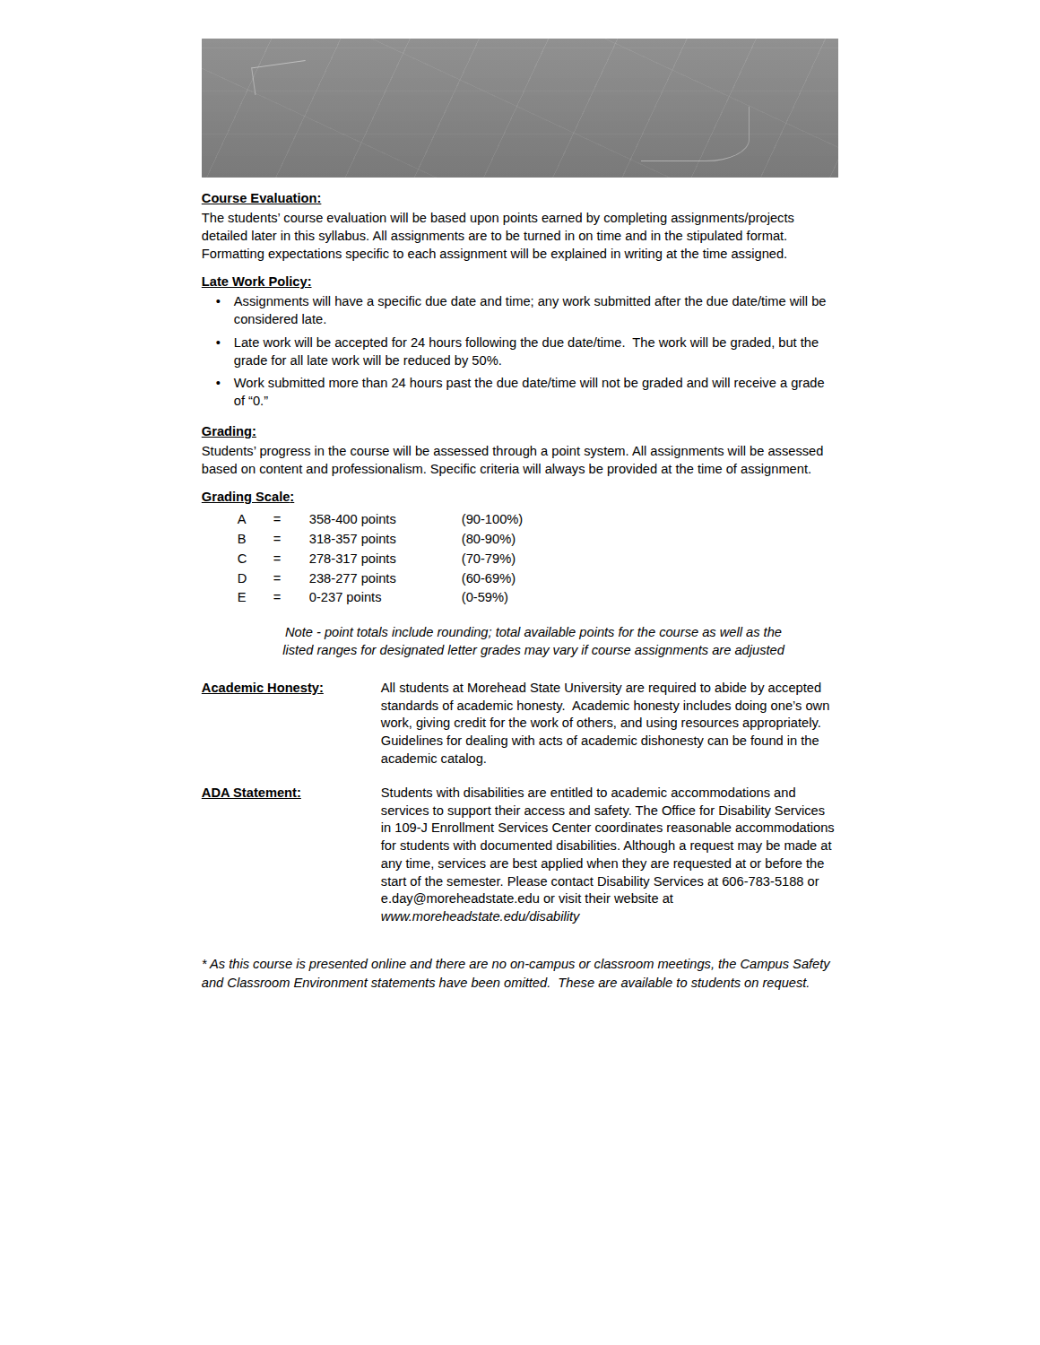Course Evaluation:
The students’ course evaluation will be based upon points earned by completing assignments/projects detailed later in this syllabus. All assignments are to be turned in on time and in the stipulated format. Formatting expectations specific to each assignment will be explained in writing at the time assigned.
Late Work Policy:
Assignments will have a specific due date and time; any work submitted after the due date/time will be considered late.
Late work will be accepted for 24 hours following the due date/time. The work will be graded, but the grade for all late work will be reduced by 50%.
Work submitted more than 24 hours past the due date/time will not be graded and will receive a grade of “0.”
Grading:
Students’ progress in the course will be assessed through a point system. All assignments will be assessed based on content and professionalism. Specific criteria will always be provided at the time of assignment.
Grading Scale:
| A | = | 358-400 points | (90-100%) |
| B | = | 318-357 points | (80-90%) |
| C | = | 278-317 points | (70-79%) |
| D | = | 238-277 points | (60-69%) |
| E | = | 0-237 points | (0-59%) |
Note - point totals include rounding; total available points for the course as well as the listed ranges for designated letter grades may vary if course assignments are adjusted
| Academic Honesty: | All students at Morehead State University are required to abide by accepted standards of academic honesty. Academic honesty includes doing one’s own work, giving credit for the work of others, and using resources appropriately. Guidelines for dealing with acts of academic dishonesty can be found in the academic catalog. |
| ADA Statement: | Students with disabilities are entitled to academic accommodations and services to support their access and safety. The Office for Disability Services in 109-J Enrollment Services Center coordinates reasonable accommodations for students with documented disabilities. Although a request may be made at any time, services are best applied when they are requested at or before the start of the semester. Please contact Disability Services at 606-783-5188 or e.day@moreheadstate.edu or visit their website at www.moreheadstate.edu/disability |
* As this course is presented online and there are no on-campus or classroom meetings, the Campus Safety and Classroom Environment statements have been omitted. These are available to students on request.